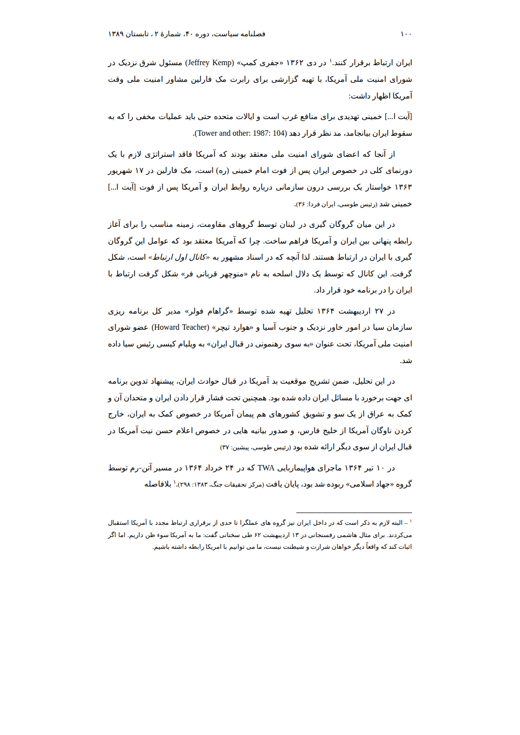۱۰۰ فصلنامه سیاست، دوره ۴۰، شمارهٔ ۲ ، تابستان ۱۳۸۹
ایران ارتباط برقرار کنند.۱ در دی ۱۳۶۲ «جفری کمپ» (Jeffrey Kemp) مسئول شرق نزدیک در شورای امنیت ملی آمریکا، با تهیه گزارشی برای رابرت مک فارلین مشاور امنیت ملی وقت آمریکا اظهار داشت:
[آیت ا...] خمینی تهدیدی برای منافع غرب است و ایالات متحده حتی باید عملیات مخفی را که به سقوط ایران بیانجامد، مد نظر قرار دهد (Tower and other: 1987: 104).
از آنجا که اعضای شورای امنیت ملی معتقد بودند که آمریکا فاقد استراتژی لازم با یک دورنمای کلی در خصوص ایران پس از فوت امام خمینی (ره) است، مک فارلین در ۱۷ شهریور ۱۳۶۳ خواستار یک بررسی درون سازمانی درباره روابط ایران و آمریکا پس از فوت [آیت ا...] خمینی شد (رئیس طوسی، ایران فردا: ۳۶).
در این میان گروگان گیری در لبنان توسط گروهای مقاومت، زمینه مناسب را برای آغاز رابطه پنهانی بین ایران و آمریکا فراهم ساخت. چرا که آمریکا معتقد بود که عوامل این گروگان گیری با ایران در ارتباط هستند. لذا آنچه که در اسناد مشهور به «کانال اول ارتباط» است، شکل گرفت. این کانال که توسط یک دلال اسلحه به نام «منوچهر قربانی فر» شکل گرفت ارتباط با ایران را در برنامه خود قرار داد.
در ۲۷ اردیبهشت ۱۳۶۴ تحلیل تهیه شده توسط «گراهام فولر» مدیر کل برنامه ریزی سازمان سیا در امور خاور نزدیک و جنوب آسیا و «هوارد تیچر» (Howard Teacher) عضو شورای امنیت ملی آمریکا، تحت عنوان «به سوی رهنمونی در قبال ایران» به ویلیام کیسی رئیس سیا داده شد.
در این تحلیل، ضمن تشریح موقعیت بد آمریکا در قبال حوادث ایران، پیشنهاد تدوین برنامه ای جهت برخورد با مسائل ایران داده شده بود. همچنین تحت فشار قرار دادن ایران و متحدان آن و کمک به عراق از یک سو و تشویق کشورهای هم پیمان آمریکا در خصوص کمک به ایران، خارج کردن ناوگان آمریکا از خلیج فارس، و صدور بیانیه هایی در خصوص اعلام حسن نیت آمریکا در قبال ایران از سوی دیگر ارائه شده بود (رئیس طوسی، پیشین: ۳۷)
در ۱۰ تیر ۱۳۶۴ ماجرای هواپیماربایی TWA که در ۲۴ خرداد ۱۳۶۴ در مسیر آتن-رم توسط گروه «جهاد اسلامی» ربوده شد بود، پایان یافت (مرکز تحقیقات جنگ، ۱۳۸۳: ۲۹۸).۱ بلافاصله
۱ – البته لازم به ذکر است که در داخل ایران نیز گروه های عملگرا تا حدی از برقراری ارتباط مجدد با آمریکا استقبال می‌کردند. برای مثال هاشمی رفسنجانی در ۱۳ اردیبهشت ۶۲ طی سخنانی گفت: ما به آمریکا سوء ظن داریم. اما اگر اثبات کند که واقعاً دیگر خواهان شرارت و شیطنت نیست، ما می توانیم با امریکا رابطه داشته باشیم.